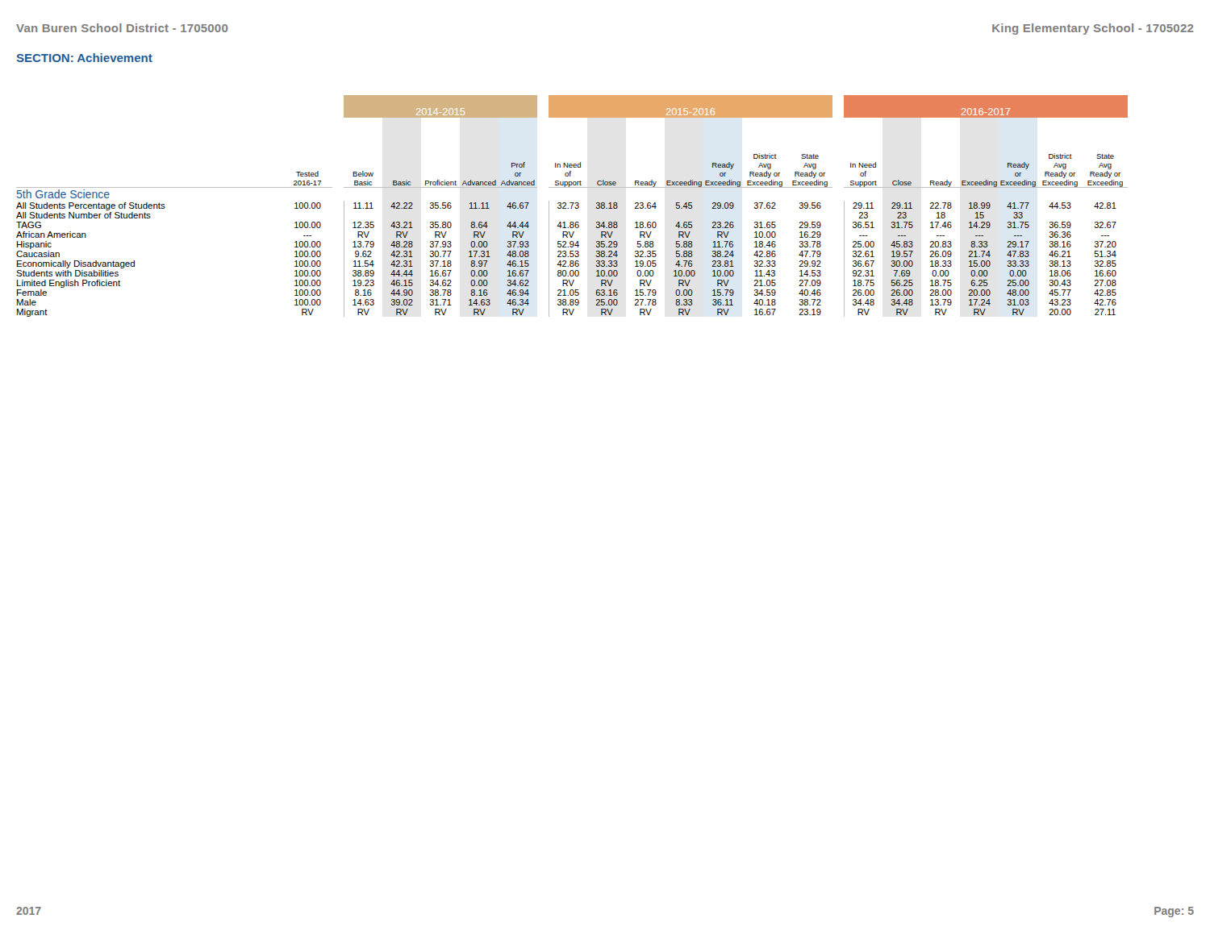Van Buren School District - 1705000
King Elementary School - 1705022
SECTION: Achievement
| | | | 2014-2015 | | 2015-2016 | | 2016-2017 |
| | Tested 2016-17 | | Below Basic | Basic | Proficient | Advanced | Prof or Advanced | | In Need of Support | Close | Ready | Exceeding | Ready or Exceeding | District Avg Ready or Exceeding | State Avg Ready or Exceeding | | In Need of Support | Close | Ready | Exceeding | Ready or Exceeding | District Avg Ready or Exceeding | State Avg Ready or Exceeding |
| 5th Grade Science | | | | | | | | | | | | | | | | | | | | | | | |
| All Students Percentage of Students | 100.00 | | 11.11 | 42.22 | 35.56 | 11.11 | 46.67 | | 32.73 | 38.18 | 23.64 | 5.45 | 29.09 | 37.62 | 39.56 | | 29.11 | 29.11 | 22.78 | 18.99 | 41.77 | 44.53 | 42.81 |
| All Students Number of Students | | | | | | | | | | | | | | | | | 23 | 23 | 18 | 15 | 33 | | |
| TAGG | 100.00 | | 12.35 | 43.21 | 35.80 | 8.64 | 44.44 | | 41.86 | 34.88 | 18.60 | 4.65 | 23.26 | 31.65 | 29.59 | | 36.51 | 31.75 | 17.46 | 14.29 | 31.75 | 36.59 | 32.67 |
| African American | --- | | RV | RV | RV | RV | RV | | RV | RV | RV | RV | RV | 10.00 | 16.29 | | --- | --- | --- | --- | --- | 36.36 | --- |
| Hispanic | 100.00 | | 13.79 | 48.28 | 37.93 | 0.00 | 37.93 | | 52.94 | 35.29 | 5.88 | 5.88 | 11.76 | 18.46 | 33.78 | | 25.00 | 45.83 | 20.83 | 8.33 | 29.17 | 38.16 | 37.20 |
| Caucasian | 100.00 | | 9.62 | 42.31 | 30.77 | 17.31 | 48.08 | | 23.53 | 38.24 | 32.35 | 5.88 | 38.24 | 42.86 | 47.79 | | 32.61 | 19.57 | 26.09 | 21.74 | 47.83 | 46.21 | 51.34 |
| Economically Disadvantaged | 100.00 | | 11.54 | 42.31 | 37.18 | 8.97 | 46.15 | | 42.86 | 33.33 | 19.05 | 4.76 | 23.81 | 32.33 | 29.92 | | 36.67 | 30.00 | 18.33 | 15.00 | 33.33 | 38.13 | 32.85 |
| Students with Disabilities | 100.00 | | 38.89 | 44.44 | 16.67 | 0.00 | 16.67 | | 80.00 | 10.00 | 0.00 | 10.00 | 10.00 | 11.43 | 14.53 | | 92.31 | 7.69 | 0.00 | 0.00 | 0.00 | 18.06 | 16.60 |
| Limited English Proficient | 100.00 | | 19.23 | 46.15 | 34.62 | 0.00 | 34.62 | | RV | RV | RV | RV | RV | 21.05 | 27.09 | | 18.75 | 56.25 | 18.75 | 6.25 | 25.00 | 30.43 | 27.08 |
| Female | 100.00 | | 8.16 | 44.90 | 38.78 | 8.16 | 46.94 | | 21.05 | 63.16 | 15.79 | 0.00 | 15.79 | 34.59 | 40.46 | | 26.00 | 26.00 | 28.00 | 20.00 | 48.00 | 45.77 | 42.85 |
| Male | 100.00 | | 14.63 | 39.02 | 31.71 | 14.63 | 46.34 | | 38.89 | 25.00 | 27.78 | 8.33 | 36.11 | 40.18 | 38.72 | | 34.48 | 34.48 | 13.79 | 17.24 | 31.03 | 43.23 | 42.76 |
| Migrant | RV | | RV | RV | RV | RV | RV | | RV | RV | RV | RV | RV | 16.67 | 23.19 | | RV | RV | RV | RV | RV | 20.00 | 27.11 |
2017
Page: 5